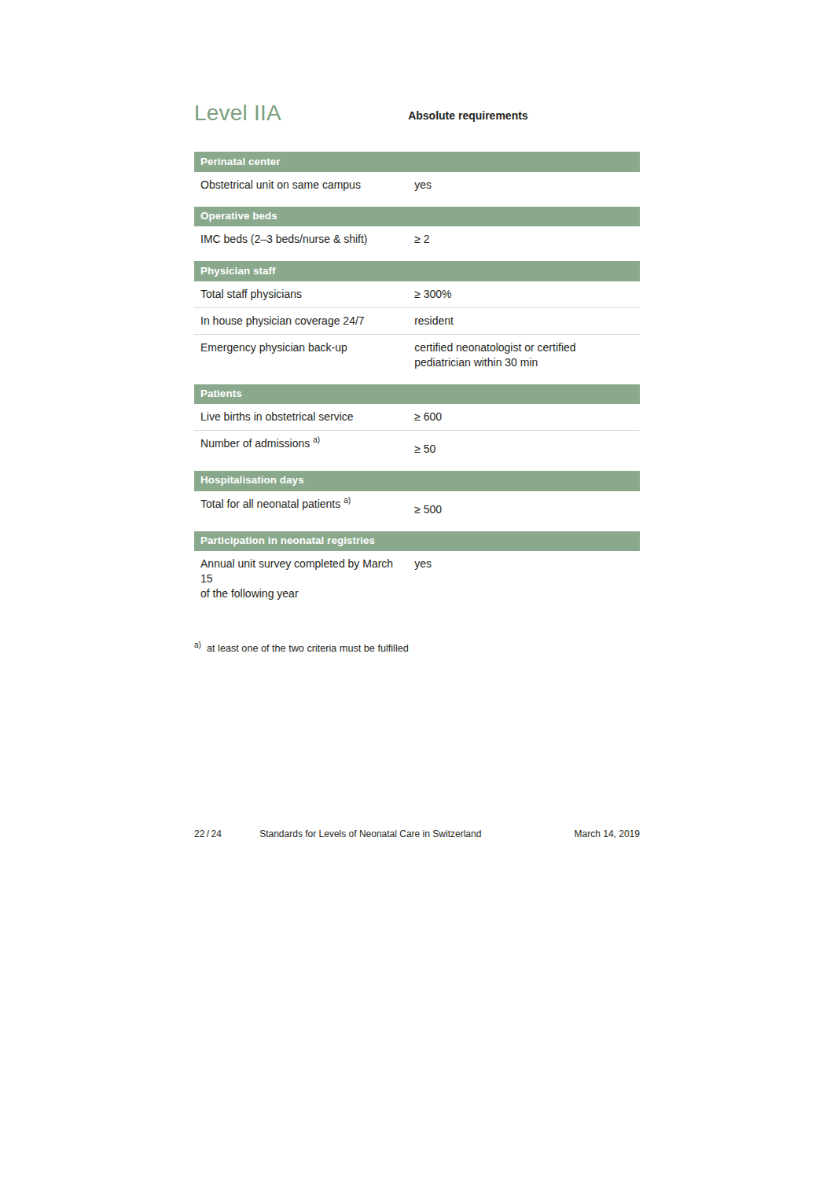Level IIA
Absolute requirements
| Perinatal center |
| --- |
| Obstetrical unit on same campus | yes |
| Operative beds |
| IMC beds (2–3 beds/nurse & shift) | ≥ 2 |
| Physician staff |
| Total staff physicians | ≥ 300% |
| In house physician coverage 24/7 | resident |
| Emergency physician back-up | certified neonatologist or certified pediatrician within 30 min |
| Patients |
| Live births in obstetrical service | ≥ 600 |
| Number of admissions a) | ≥ 50 |
| Hospitalisation days |
| Total for all neonatal patients a) | ≥ 500 |
| Participation in neonatal registries |
| Annual unit survey completed by March 15 of the following year | yes |
a) at least one of the two criteria must be fulfilled
22 / 24
Standards for Levels of Neonatal Care in Switzerland
March 14, 2019